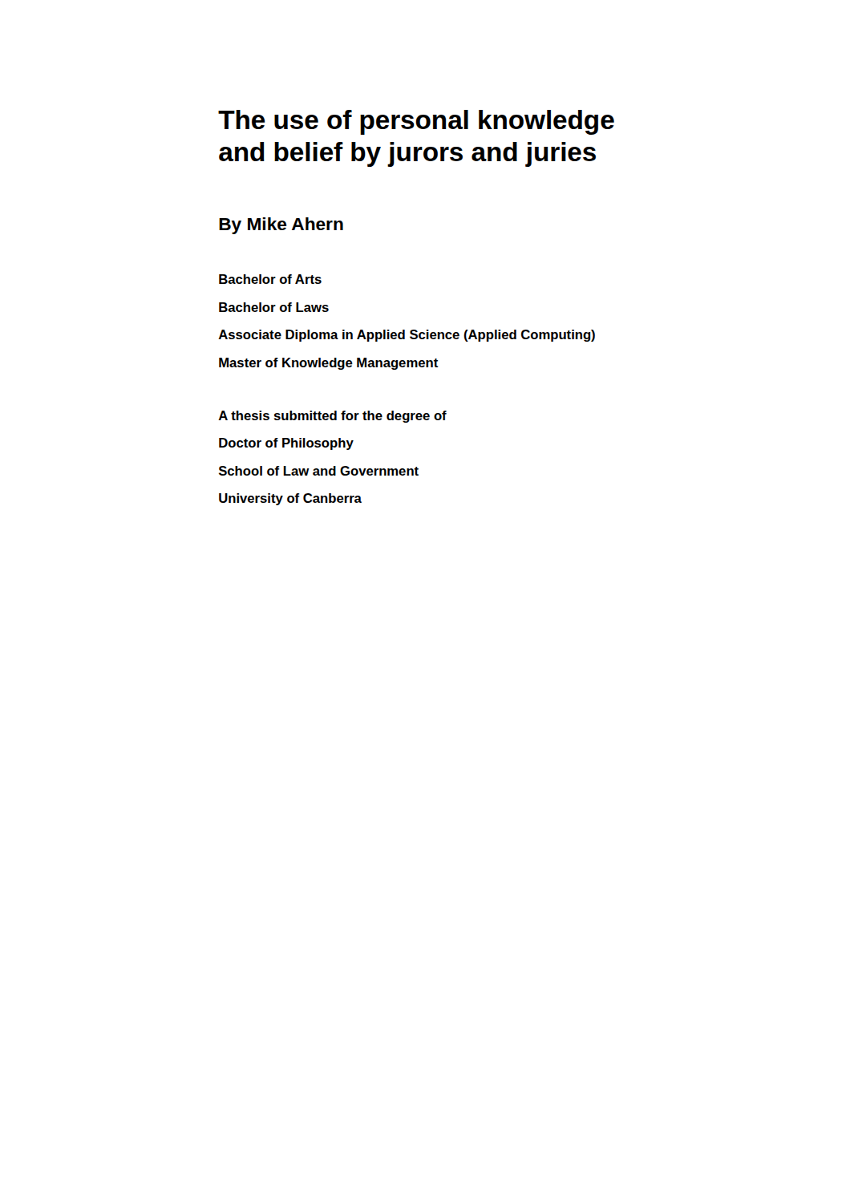The use of personal knowledge and belief by jurors and juries
By Mike Ahern
Bachelor of Arts
Bachelor of Laws
Associate Diploma in Applied Science (Applied Computing)
Master of Knowledge Management
A thesis submitted for the degree of
Doctor of Philosophy
School of Law and Government
University of Canberra